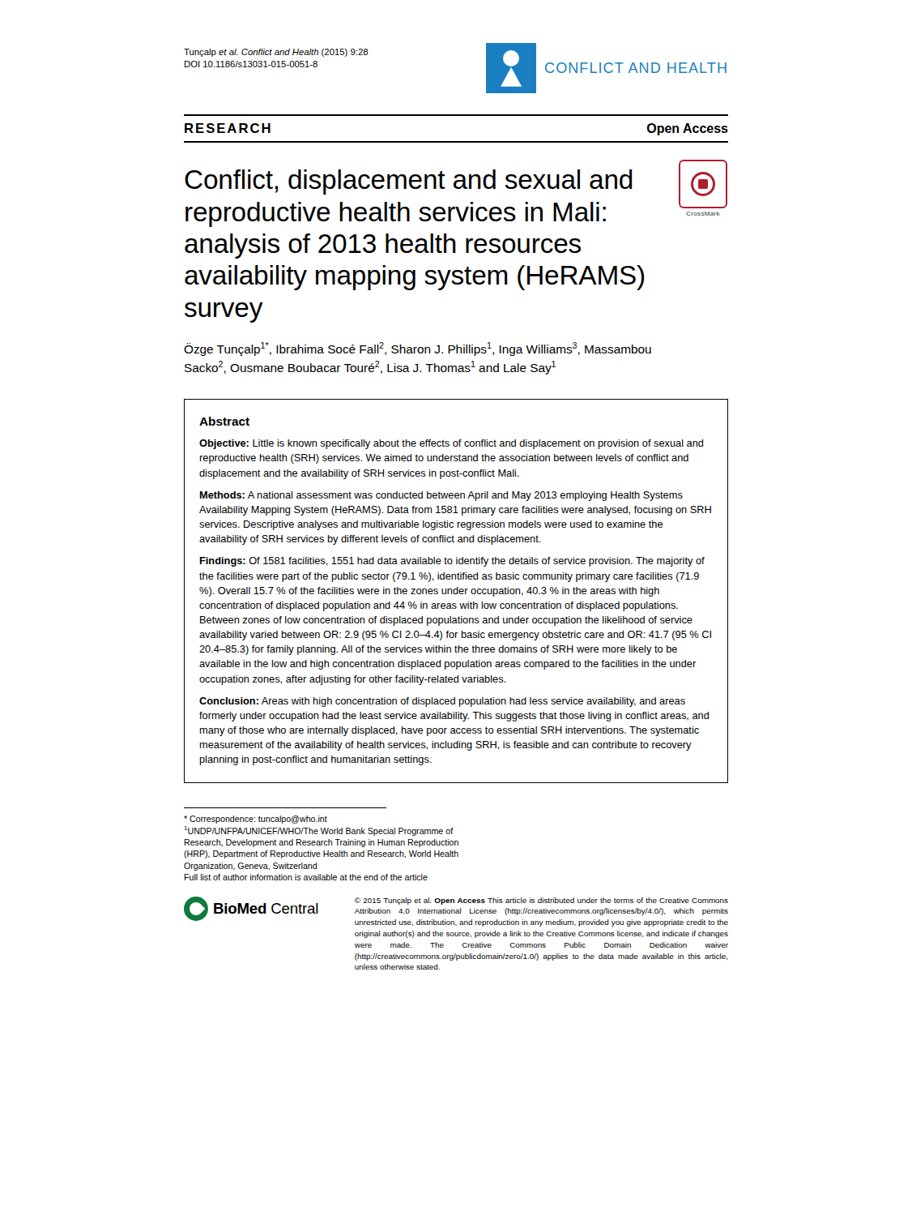Tunçalp et al. Conflict and Health (2015) 9:28
DOI 10.1186/s13031-015-0051-8
CONFLICT AND HEALTH
RESEARCH
Open Access
CrossMark
Conflict, displacement and sexual and reproductive health services in Mali: analysis of 2013 health resources availability mapping system (HeRAMS) survey
Özge Tunçalp1*, Ibrahima Socé Fall2, Sharon J. Phillips1, Inga Williams3, Massambou Sacko2, Ousmane Boubacar Touré2, Lisa J. Thomas1 and Lale Say1
Abstract
Objective: Little is known specifically about the effects of conflict and displacement on provision of sexual and reproductive health (SRH) services. We aimed to understand the association between levels of conflict and displacement and the availability of SRH services in post-conflict Mali.
Methods: A national assessment was conducted between April and May 2013 employing Health Systems Availability Mapping System (HeRAMS). Data from 1581 primary care facilities were analysed, focusing on SRH services. Descriptive analyses and multivariable logistic regression models were used to examine the availability of SRH services by different levels of conflict and displacement.
Findings: Of 1581 facilities, 1551 had data available to identify the details of service provision. The majority of the facilities were part of the public sector (79.1 %), identified as basic community primary care facilities (71.9 %). Overall 15.7 % of the facilities were in the zones under occupation, 40.3 % in the areas with high concentration of displaced population and 44 % in areas with low concentration of displaced populations. Between zones of low concentration of displaced populations and under occupation the likelihood of service availability varied between OR: 2.9 (95 % CI 2.0–4.4) for basic emergency obstetric care and OR: 41.7 (95 % CI 20.4–85.3) for family planning. All of the services within the three domains of SRH were more likely to be available in the low and high concentration displaced population areas compared to the facilities in the under occupation zones, after adjusting for other facility-related variables.
Conclusion: Areas with high concentration of displaced population had less service availability, and areas formerly under occupation had the least service availability. This suggests that those living in conflict areas, and many of those who are internally displaced, have poor access to essential SRH interventions. The systematic measurement of the availability of health services, including SRH, is feasible and can contribute to recovery planning in post-conflict and humanitarian settings.
* Correspondence: tuncalpo@who.int
1UNDP/UNFPA/UNICEF/WHO/The World Bank Special Programme of
Research, Development and Research Training in Human Reproduction
(HRP), Department of Reproductive Health and Research, World Health
Organization, Geneva, Switzerland
Full list of author information is available at the end of the article
BioMed Central
© 2015 Tunçalp et al. Open Access This article is distributed under the terms of the Creative Commons Attribution 4.0 International License (http://creativecommons.org/licenses/by/4.0/), which permits unrestricted use, distribution, and reproduction in any medium, provided you give appropriate credit to the original author(s) and the source, provide a link to the Creative Commons license, and indicate if changes were made. The Creative Commons Public Domain Dedication waiver (http://creativecommons.org/publicdomain/zero/1.0/) applies to the data made available in this article, unless otherwise stated.